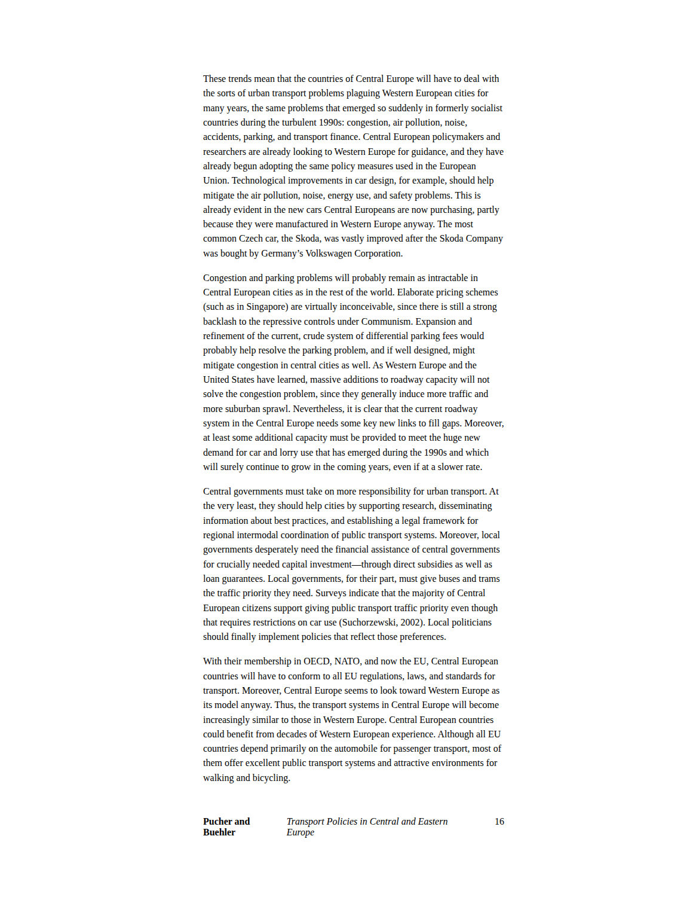These trends mean that the countries of Central Europe will have to deal with the sorts of urban transport problems plaguing Western European cities for many years, the same problems that emerged so suddenly in formerly socialist countries during the turbulent 1990s: congestion, air pollution, noise, accidents, parking, and transport finance. Central European policymakers and researchers are already looking to Western Europe for guidance, and they have already begun adopting the same policy measures used in the European Union. Technological improvements in car design, for example, should help mitigate the air pollution, noise, energy use, and safety problems. This is already evident in the new cars Central Europeans are now purchasing, partly because they were manufactured in Western Europe anyway. The most common Czech car, the Skoda, was vastly improved after the Skoda Company was bought by Germany’s Volkswagen Corporation.
Congestion and parking problems will probably remain as intractable in Central European cities as in the rest of the world. Elaborate pricing schemes (such as in Singapore) are virtually inconceivable, since there is still a strong backlash to the repressive controls under Communism. Expansion and refinement of the current, crude system of differential parking fees would probably help resolve the parking problem, and if well designed, might mitigate congestion in central cities as well. As Western Europe and the United States have learned, massive additions to roadway capacity will not solve the congestion problem, since they generally induce more traffic and more suburban sprawl. Nevertheless, it is clear that the current roadway system in the Central Europe needs some key new links to fill gaps. Moreover, at least some additional capacity must be provided to meet the huge new demand for car and lorry use that has emerged during the 1990s and which will surely continue to grow in the coming years, even if at a slower rate.
Central governments must take on more responsibility for urban transport. At the very least, they should help cities by supporting research, disseminating information about best practices, and establishing a legal framework for regional intermodal coordination of public transport systems. Moreover, local governments desperately need the financial assistance of central governments for crucially needed capital investment—through direct subsidies as well as loan guarantees. Local governments, for their part, must give buses and trams the traffic priority they need. Surveys indicate that the majority of Central European citizens support giving public transport traffic priority even though that requires restrictions on car use (Suchorzewski, 2002). Local politicians should finally implement policies that reflect those preferences.
With their membership in OECD, NATO, and now the EU, Central European countries will have to conform to all EU regulations, laws, and standards for transport. Moreover, Central Europe seems to look toward Western Europe as its model anyway. Thus, the transport systems in Central Europe will become increasingly similar to those in Western Europe. Central European countries could benefit from decades of Western European experience. Although all EU countries depend primarily on the automobile for passenger transport, most of them offer excellent public transport systems and attractive environments for walking and bicycling.
Pucher and Buehler Transport Policies in Central and Eastern Europe 16